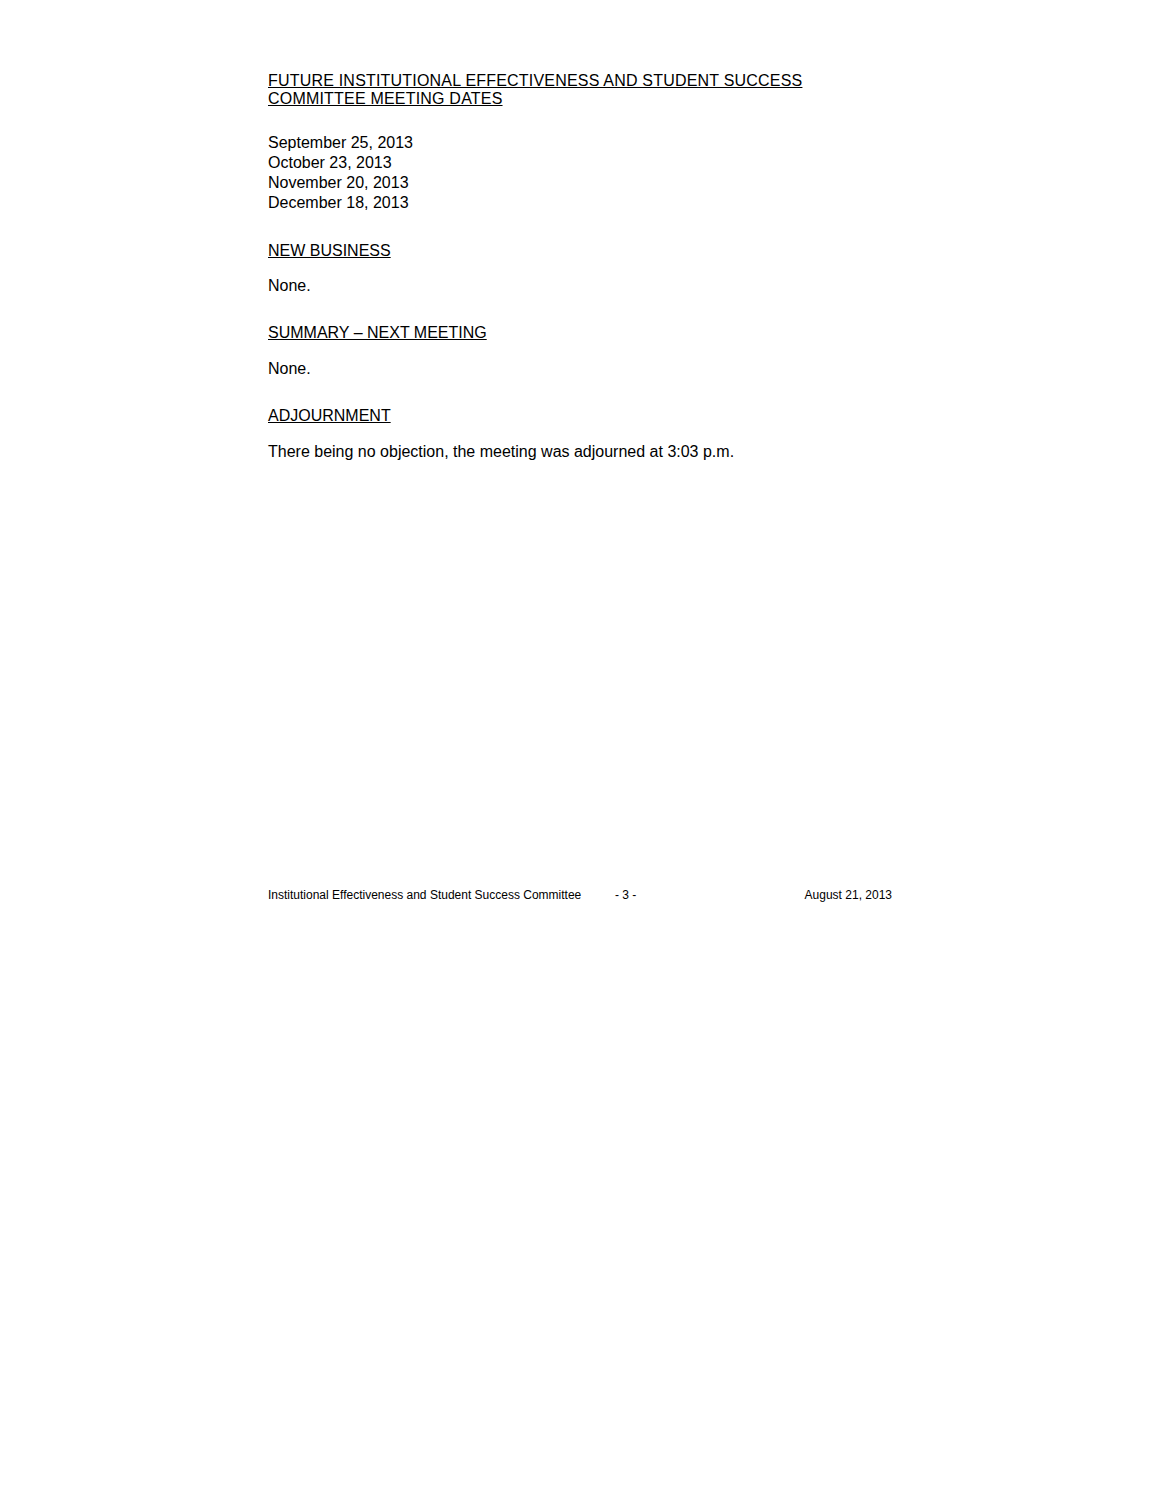FUTURE INSTITUTIONAL EFFECTIVENESS AND STUDENT SUCCESS COMMITTEE MEETING DATES
September 25, 2013
October 23, 2013
November 20, 2013
December 18, 2013
NEW BUSINESS
None.
SUMMARY – NEXT MEETING
None.
ADJOURNMENT
There being no objection, the meeting was adjourned at 3:03 p.m.
Institutional Effectiveness and Student Success Committee - 3 - August 21, 2013